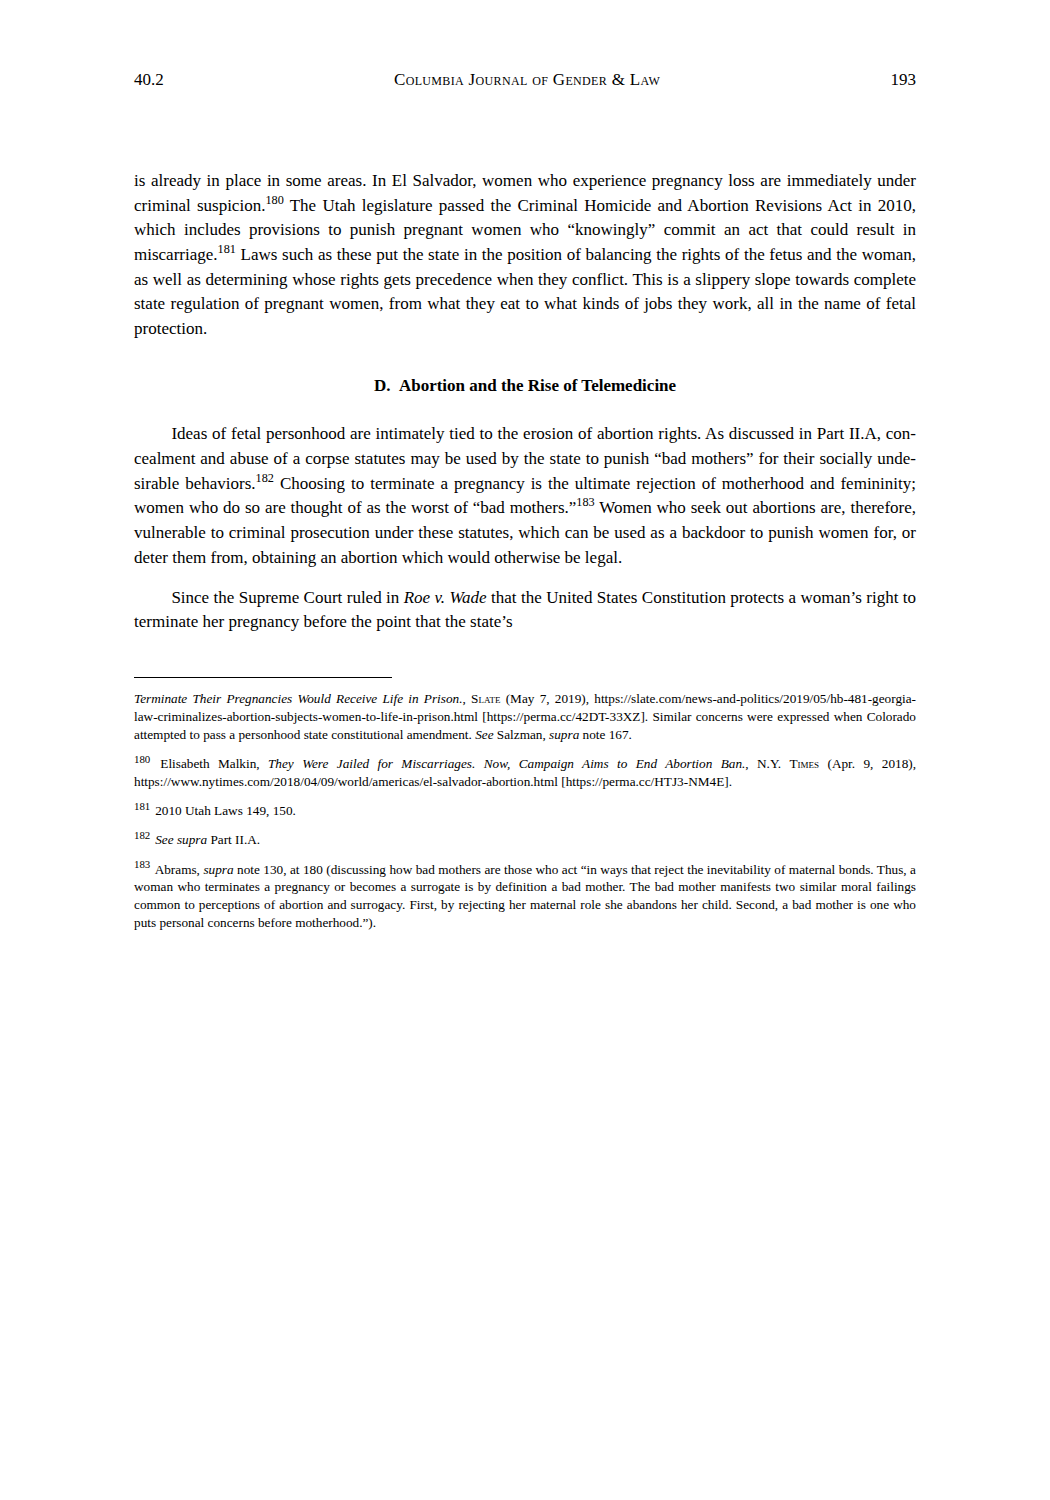40.2 Columbia Journal of Gender & Law 193
is already in place in some areas. In El Salvador, women who experience pregnancy loss are immediately under criminal suspicion.180 The Utah legislature passed the Criminal Homicide and Abortion Revisions Act in 2010, which includes provisions to punish pregnant women who “knowingly” commit an act that could result in miscarriage.181 Laws such as these put the state in the position of balancing the rights of the fetus and the woman, as well as determining whose rights gets precedence when they conflict. This is a slippery slope towards complete state regulation of pregnant women, from what they eat to what kinds of jobs they work, all in the name of fetal protection.
D. Abortion and the Rise of Telemedicine
Ideas of fetal personhood are intimately tied to the erosion of abortion rights. As discussed in Part II.A, concealment and abuse of a corpse statutes may be used by the state to punish “bad mothers” for their socially undesirable behaviors.182 Choosing to terminate a pregnancy is the ultimate rejection of motherhood and femininity; women who do so are thought of as the worst of “bad mothers.”183 Women who seek out abortions are, therefore, vulnerable to criminal prosecution under these statutes, which can be used as a backdoor to punish women for, or deter them from, obtaining an abortion which would otherwise be legal.
Since the Supreme Court ruled in Roe v. Wade that the United States Constitution protects a woman’s right to terminate her pregnancy before the point that the state’s
Terminate Their Pregnancies Would Receive Life in Prison., Slate (May 7, 2019), https://slate.com/news-and-politics/2019/05/hb-481-georgia-law-criminalizes-abortion-subjects-women-to-life-in-prison.html [https://perma.cc/42DT-33XZ]. Similar concerns were expressed when Colorado attempted to pass a personhood state constitutional amendment. See Salzman, supra note 167.
180 Elisabeth Malkin, They Were Jailed for Miscarriages. Now, Campaign Aims to End Abortion Ban., N.Y. Times (Apr. 9, 2018), https://www.nytimes.com/2018/04/09/world/americas/el-salvador-abortion.html [https://perma.cc/HTJ3-NM4E].
181 2010 Utah Laws 149, 150.
182 See supra Part II.A.
183 Abrams, supra note 130, at 180 (discussing how bad mothers are those who act “in ways that reject the inevitability of maternal bonds. Thus, a woman who terminates a pregnancy or becomes a surrogate is by definition a bad mother. The bad mother manifests two similar moral failings common to perceptions of abortion and surrogacy. First, by rejecting her maternal role she abandons her child. Second, a bad mother is one who puts personal concerns before motherhood.”).